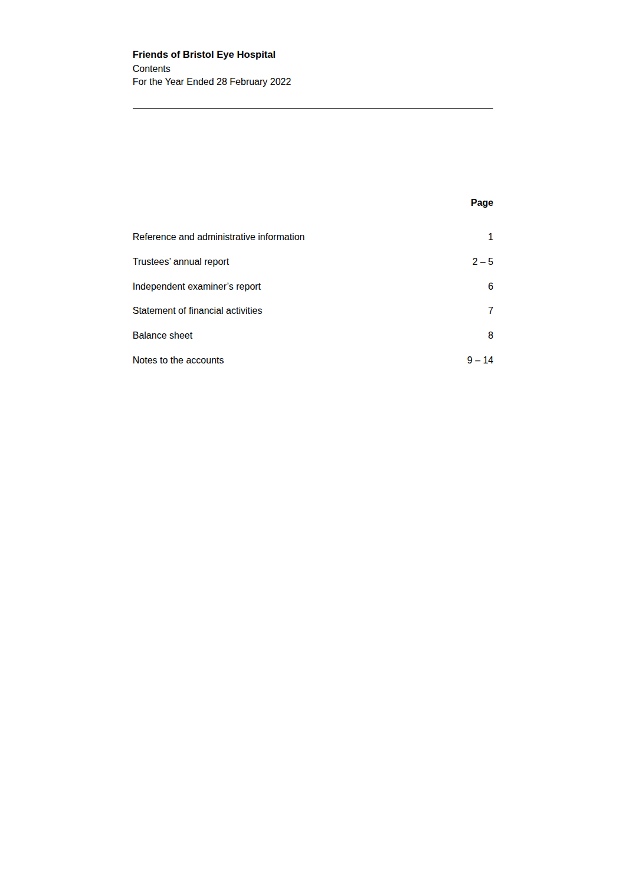Friends of Bristol Eye Hospital
Contents
For the Year Ended 28 February 2022
| | Page |
| --- | --- |
| Reference and administrative information | 1 |
| Trustees’ annual report | 2 – 5 |
| Independent examiner’s report | 6 |
| Statement of financial activities | 7 |
| Balance sheet | 8 |
| Notes to the accounts | 9 – 14 |